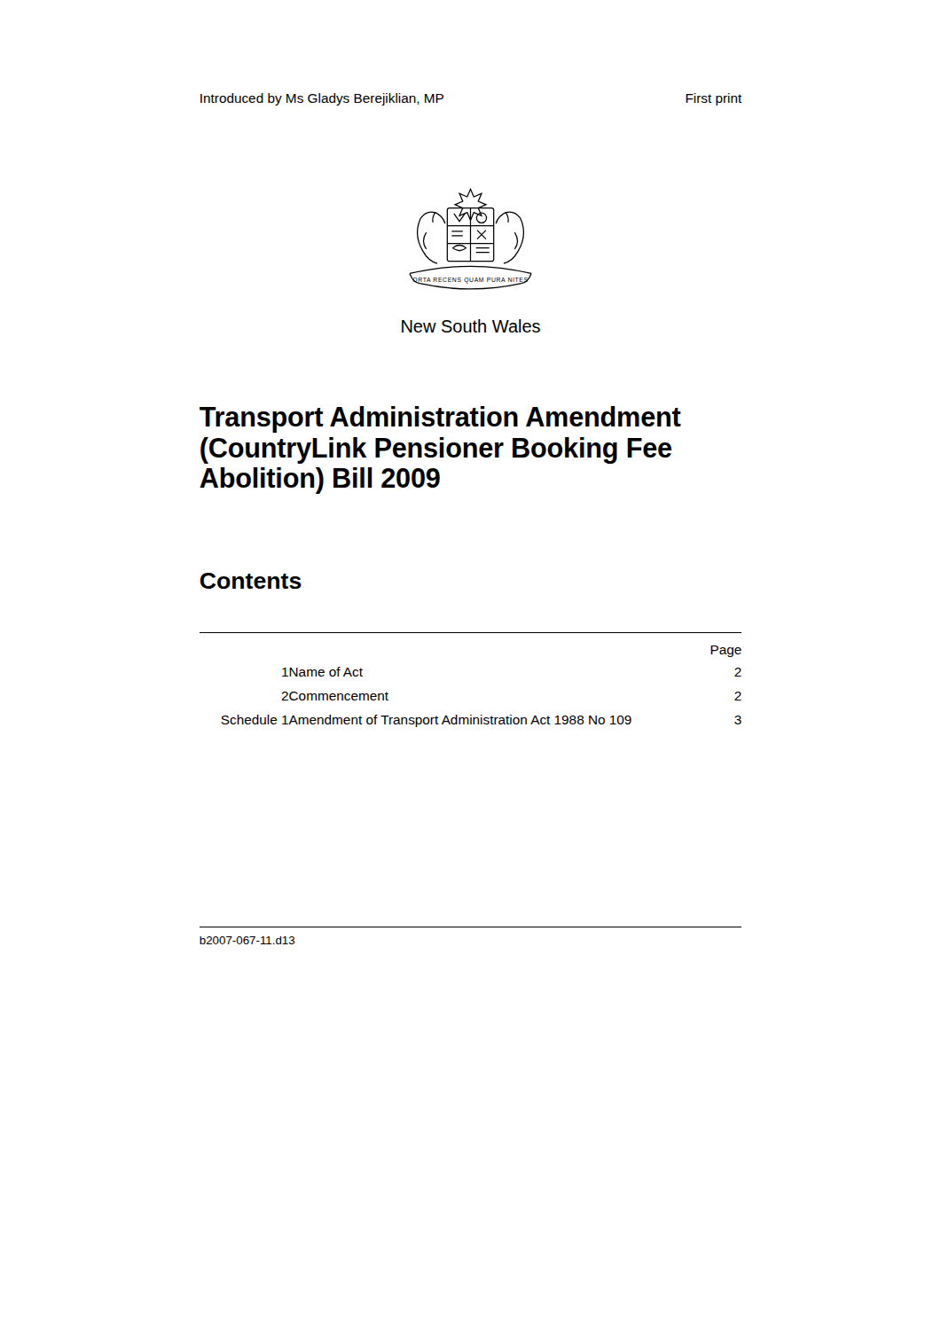Introduced by Ms Gladys Berejiklian, MP First print
New South Wales
Transport Administration Amendment (CountryLink Pensioner Booking Fee Abolition) Bill 2009
Contents
| | | Page |
| 1 | Name of Act | 2 |
| 2 | Commencement | 2 |
| Schedule 1 | Amendment of Transport Administration Act 1988 No 109 | 3 |
b2007-067-11.d13